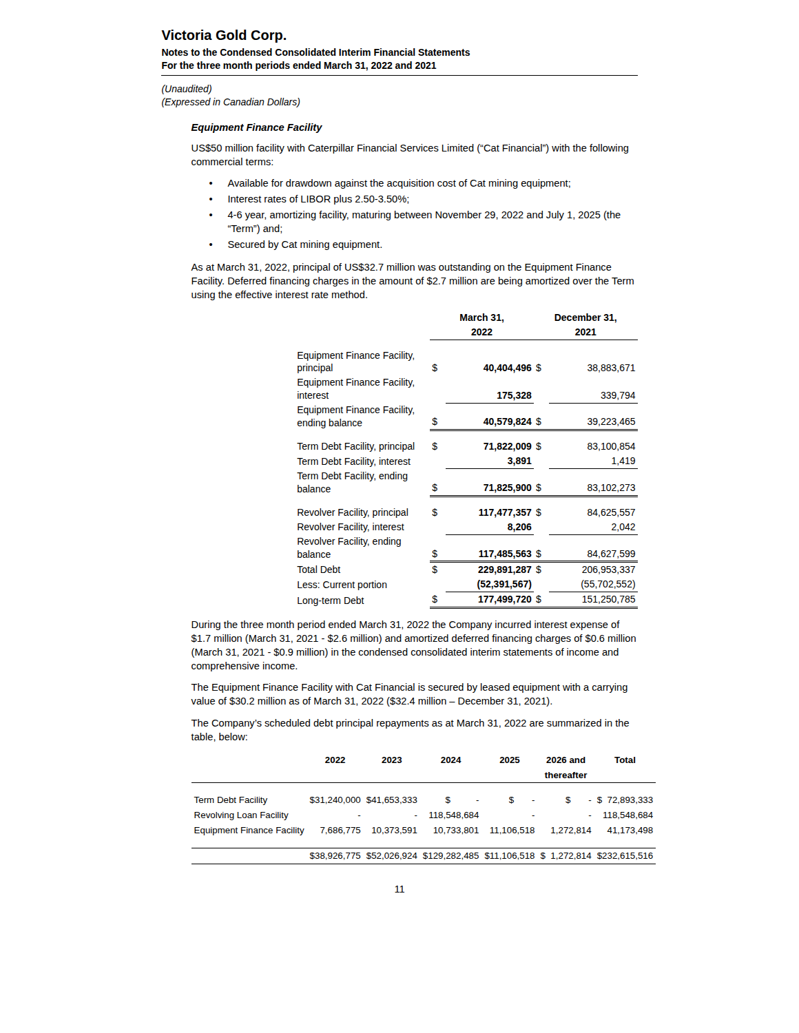Victoria Gold Corp.
Notes to the Condensed Consolidated Interim Financial Statements
For the three month periods ended March 31, 2022 and 2021
(Unaudited)
(Expressed in Canadian Dollars)
Equipment Finance Facility
US$50 million facility with Caterpillar Financial Services Limited (“Cat Financial”) with the following commercial terms:
Available for drawdown against the acquisition cost of Cat mining equipment;
Interest rates of LIBOR plus 2.50-3.50%;
4-6 year, amortizing facility, maturing between November 29, 2022 and July 1, 2025 (the “Term”) and;
Secured by Cat mining equipment.
As at March 31, 2022, principal of US$32.7 million was outstanding on the Equipment Finance Facility. Deferred financing charges in the amount of $2.7 million are being amortized over the Term using the effective interest rate method.
| | March 31, | December 31, |
| | 2022 | 2021 |
| Equipment Finance Facility, principal | $ | 40,404,496 | $ | 38,883,671 |
| Equipment Finance Facility, interest | | 175,328 | | 339,794 |
| Equipment Finance Facility, ending balance | $ | 40,579,824 | $ | 39,223,465 |
| Term Debt Facility, principal | $ | 71,822,009 | $ | 83,100,854 |
| Term Debt Facility, interest | | 3,891 | | 1,419 |
| Term Debt Facility, ending balance | $ | 71,825,900 | $ | 83,102,273 |
| Revolver Facility, principal | $ | 117,477,357 | $ | 84,625,557 |
| Revolver Facility, interest | | 8,206 | | 2,042 |
| Revolver Facility, ending balance | $ | 117,485,563 | $ | 84,627,599 |
| Total Debt | $ | 229,891,287 | $ | 206,953,337 |
| Less: Current portion | | (52,391,567) | | (55,702,552) |
| Long-term Debt | $ | 177,499,720 | $ | 151,250,785 |
During the three month period ended March 31, 2022 the Company incurred interest expense of $1.7 million (March 31, 2021 - $2.6 million) and amortized deferred financing charges of $0.6 million (March 31, 2021 - $0.9 million) in the condensed consolidated interim statements of income and comprehensive income.
The Equipment Finance Facility with Cat Financial is secured by leased equipment with a carrying value of $30.2 million as of March 31, 2022 ($32.4 million – December 31, 2021).
The Company’s scheduled debt principal repayments as at March 31, 2022 are summarized in the table, below:
| | 2022 | 2023 | 2024 | 2025 | 2026 and | Total |
| --- | --- | --- | --- | --- | --- | --- |
| | | | | | thereafter | |
| Term Debt Facility | $31,240,000 | $41,653,333 | $ - | $ - | $ - | $ 72,893,333 |
| Revolving Loan Facility | - | - | 118,548,684 | - | - | 118,548,684 |
| Equipment Finance Facility | 7,686,775 | 10,373,591 | 10,733,801 | 11,106,518 | 1,272,814 | 41,173,498 |
| | $38,926,775 | $52,026,924 | $129,282,485 | $11,106,518 | $ 1,272,814 | $232,615,516 |
11